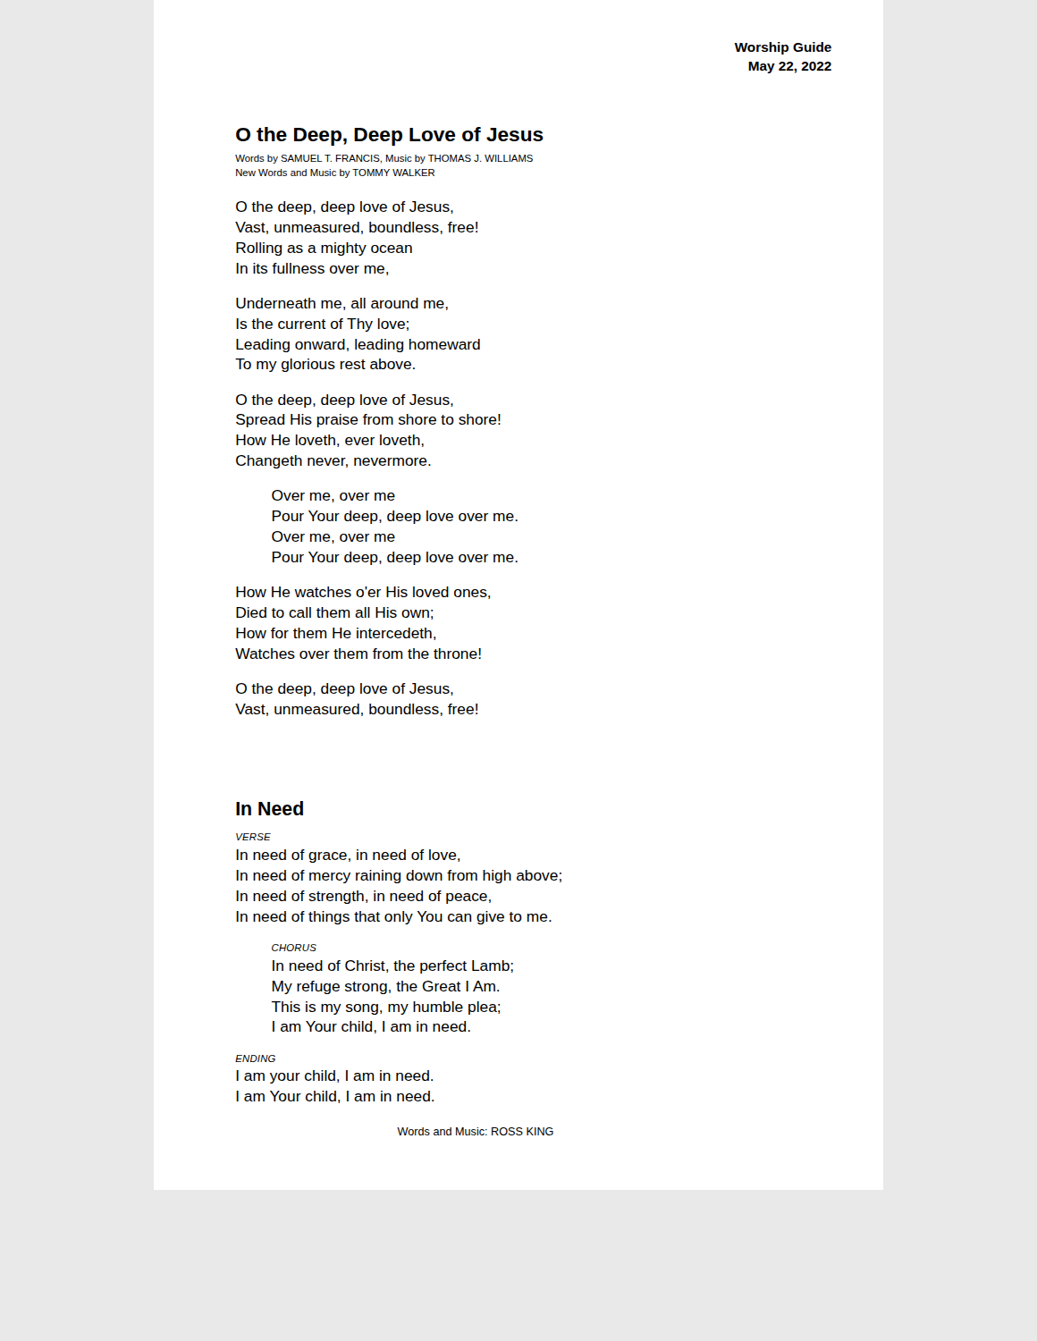Worship Guide
May 22, 2022
O the Deep, Deep Love of Jesus
Words by SAMUEL T. FRANCIS, Music by THOMAS J. WILLIAMS
New Words and Music by TOMMY WALKER
O the deep, deep love of Jesus,
Vast, unmeasured, boundless, free!
Rolling as a mighty ocean
In its fullness over me,
Underneath me, all around me,
Is the current of Thy love;
Leading onward, leading homeward
To my glorious rest above.
O the deep, deep love of Jesus,
Spread His praise from shore to shore!
How He loveth, ever loveth,
Changeth never, nevermore.
Over me, over me
Pour Your deep, deep love over me.
Over me, over me
Pour Your deep, deep love over me.
How He watches o'er His loved ones,
Died to call them all His own;
How for them He intercedeth,
Watches over them from the throne!
O the deep, deep love of Jesus,
Vast, unmeasured, boundless, free!
In Need
VERSE
In need of grace, in need of love,
In need of mercy raining down from high above;
In need of strength, in need of peace,
In need of things that only You can give to me.
CHORUS
In need of Christ, the perfect Lamb;
My refuge strong, the Great I Am.
This is my song, my humble plea;
I am Your child, I am in need.
ENDING
I am your child, I am in need.
I am Your child, I am in need.
Words and Music: ROSS KING